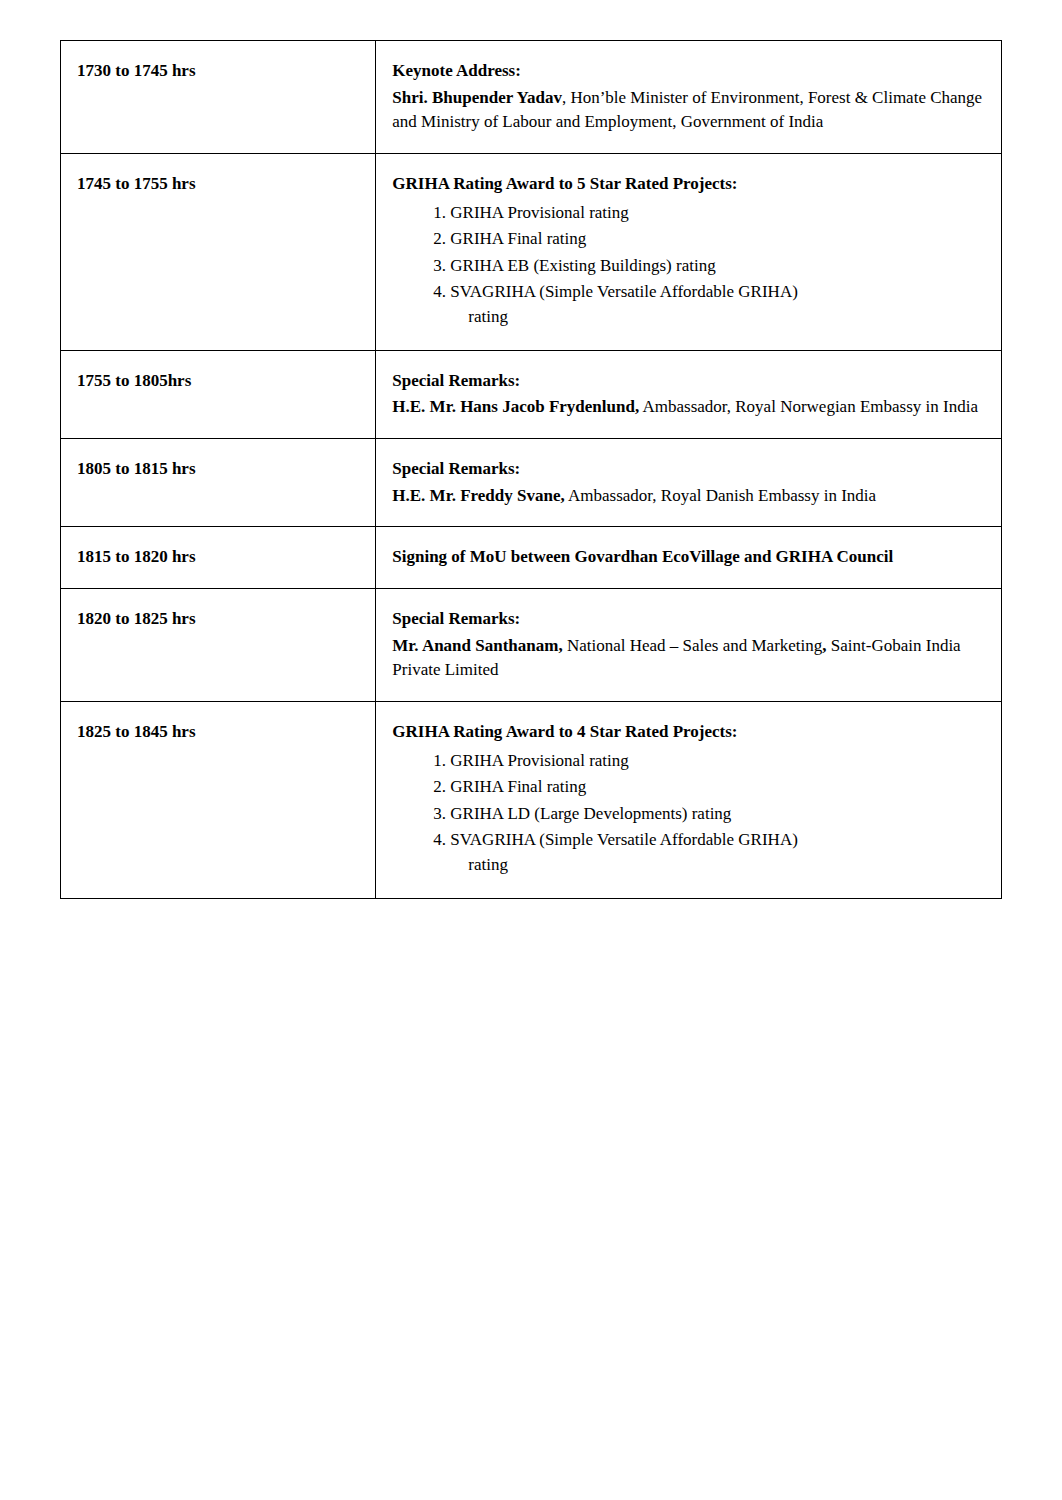| 1730 to 1745 hrs | Keynote Address: Shri. Bhupender Yadav , Hon’ble Minister of Environment, Forest & Climate Change and Ministry of Labour and Employment, Government of India |
| 1745 to 1755 hrs | GRIHA Rating Award to 5 Star Rated Projects: GRIHA Provisional rating GRIHA Final rating GRIHA EB (Existing Buildings) rating SVAGRIHA (Simple Versatile Affordable GRIHA) rating |
| 1755 to 1805hrs | Special Remarks: H.E. Mr. Hans Jacob Frydenlund, Ambassador, Royal Norwegian Embassy in India |
| 1805 to 1815 hrs | Special Remarks: H.E. Mr. Freddy Svane, Ambassador, Royal Danish Embassy in India |
| 1815 to 1820 hrs | Signing of MoU between Govardhan EcoVillage and GRIHA Council |
| 1820 to 1825 hrs | Special Remarks: Mr. Anand Santhanam, National Head – Sales and Marketing , Saint-Gobain India Private Limited |
| 1825 to 1845 hrs | GRIHA Rating Award to 4 Star Rated Projects: GRIHA Provisional rating GRIHA Final rating GRIHA LD (Large Developments) rating SVAGRIHA (Simple Versatile Affordable GRIHA) rating |